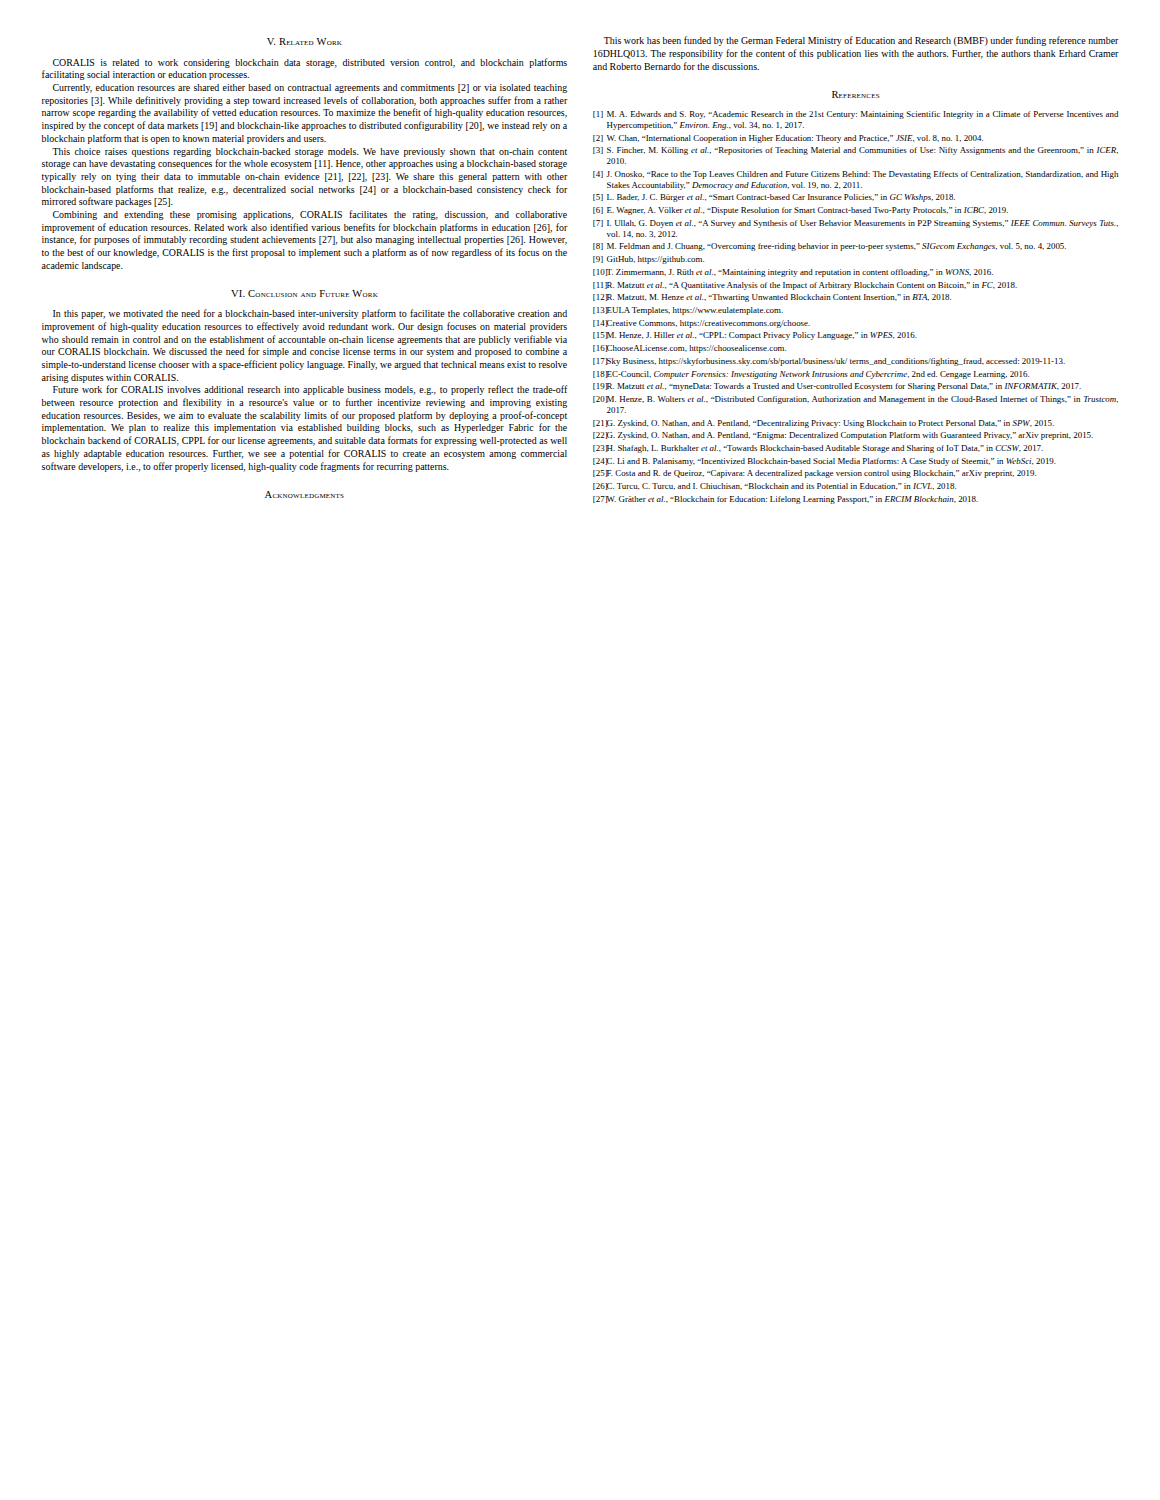V. Related Work
CORALIS is related to work considering blockchain data storage, distributed version control, and blockchain platforms facilitating social interaction or education processes.
Currently, education resources are shared either based on contractual agreements and commitments [2] or via isolated teaching repositories [3]. While definitively providing a step toward increased levels of collaboration, both approaches suffer from a rather narrow scope regarding the availability of vetted education resources. To maximize the benefit of high-quality education resources, inspired by the concept of data markets [19] and blockchain-like approaches to distributed configurability [20], we instead rely on a blockchain platform that is open to known material providers and users.
This choice raises questions regarding blockchain-backed storage models. We have previously shown that on-chain content storage can have devastating consequences for the whole ecosystem [11]. Hence, other approaches using a blockchain-based storage typically rely on tying their data to immutable on-chain evidence [21], [22], [23]. We share this general pattern with other blockchain-based platforms that realize, e.g., decentralized social networks [24] or a blockchain-based consistency check for mirrored software packages [25].
Combining and extending these promising applications, CORALIS facilitates the rating, discussion, and collaborative improvement of education resources. Related work also identified various benefits for blockchain platforms in education [26], for instance, for purposes of immutably recording student achievements [27], but also managing intellectual properties [26]. However, to the best of our knowledge, CORALIS is the first proposal to implement such a platform as of now regardless of its focus on the academic landscape.
VI. Conclusion and Future Work
In this paper, we motivated the need for a blockchain-based inter-university platform to facilitate the collaborative creation and improvement of high-quality education resources to effectively avoid redundant work. Our design focuses on material providers who should remain in control and on the establishment of accountable on-chain license agreements that are publicly verifiable via our CORALIS blockchain. We discussed the need for simple and concise license terms in our system and proposed to combine a simple-to-understand license chooser with a space-efficient policy language. Finally, we argued that technical means exist to resolve arising disputes within CORALIS.
Future work for CORALIS involves additional research into applicable business models, e.g., to properly reflect the trade-off between resource protection and flexibility in a resource's value or to further incentivize reviewing and improving existing education resources. Besides, we aim to evaluate the scalability limits of our proposed platform by deploying a proof-of-concept implementation. We plan to realize this implementation via established building blocks, such as Hyperledger Fabric for the blockchain backend of CORALIS, CPPL for our license agreements, and suitable data formats for expressing well-protected as well as highly adaptable education resources. Further, we see a potential for CORALIS to create an ecosystem among commercial software developers, i.e., to offer properly licensed, high-quality code fragments for recurring patterns.
Acknowledgments
This work has been funded by the German Federal Ministry of Education and Research (BMBF) under funding reference number 16DHLQ013. The responsibility for the content of this publication lies with the authors. Further, the authors thank Erhard Cramer and Roberto Bernardo for the discussions.
References
M. A. Edwards and S. Roy, “Academic Research in the 21st Century: Maintaining Scientific Integrity in a Climate of Perverse Incentives and Hypercompetition,” Environ. Eng., vol. 34, no. 1, 2017.
W. Chan, “International Cooperation in Higher Education: Theory and Practice,” JSIE, vol. 8, no. 1, 2004.
S. Fincher, M. Kölling et al., “Repositories of Teaching Material and Communities of Use: Nifty Assignments and the Greenroom,” in ICER, 2010.
J. Onosko, “Race to the Top Leaves Children and Future Citizens Behind: The Devastating Effects of Centralization, Standardization, and High Stakes Accountability,” Democracy and Education, vol. 19, no. 2, 2011.
L. Bader, J. C. Bürger et al., “Smart Contract-based Car Insurance Policies,” in GC Wkshps, 2018.
E. Wagner, A. Völker et al., “Dispute Resolution for Smart Contract-based Two-Party Protocols,” in ICBC, 2019.
I. Ullah, G. Doyen et al., “A Survey and Synthesis of User Behavior Measurements in P2P Streaming Systems,” IEEE Commun. Surveys Tuts., vol. 14, no. 3, 2012.
M. Feldman and J. Chuang, “Overcoming free-riding behavior in peer-to-peer systems,” SIGecom Exchanges, vol. 5, no. 4, 2005.
GitHub, https://github.com.
T. Zimmermann, J. Rüth et al., “Maintaining integrity and reputation in content offloading,” in WONS, 2016.
R. Matzutt et al., “A Quantitative Analysis of the Impact of Arbitrary Blockchain Content on Bitcoin,” in FC, 2018.
R. Matzutt, M. Henze et al., “Thwarting Unwanted Blockchain Content Insertion,” in BTA, 2018.
EULA Templates, https://www.eulatemplate.com.
Creative Commons, https://creativecommons.org/choose.
M. Henze, J. Hiller et al., “CPPL: Compact Privacy Policy Language,” in WPES, 2016.
ChooseALicense.com, https://choosealicense.com.
Sky Business, https://skyforbusiness.sky.com/sb/portal/business/uk/ terms_and_conditions/fighting_fraud, accessed: 2019-11-13.
EC-Council, Computer Forensics: Investigating Network Intrusions and Cybercrime, 2nd ed. Cengage Learning, 2016.
R. Matzutt et al., “myneData: Towards a Trusted and User-controlled Ecosystem for Sharing Personal Data,” in INFORMATIK, 2017.
M. Henze, B. Wolters et al., “Distributed Configuration, Authorization and Management in the Cloud-Based Internet of Things,” in Trustcom, 2017.
G. Zyskind, O. Nathan, and A. Pentland, “Decentralizing Privacy: Using Blockchain to Protect Personal Data,” in SPW, 2015.
G. Zyskind, O. Nathan, and A. Pentland, “Enigma: Decentralized Computation Platform with Guaranteed Privacy,” arXiv preprint, 2015.
H. Shafagh, L. Burkhalter et al., “Towards Blockchain-based Auditable Storage and Sharing of IoT Data,” in CCSW, 2017.
C. Li and B. Palanisamy, “Incentivized Blockchain-based Social Media Platforms: A Case Study of Steemit,” in WebSci, 2019.
F. Costa and R. de Queiroz, “Capivara: A decentralized package version control using Blockchain,” arXiv preprint, 2019.
C. Turcu, C. Turcu, and I. Chiuchisan, “Blockchain and its Potential in Education,” in ICVL, 2018.
W. Gräther et al., “Blockchain for Education: Lifelong Learning Passport,” in ERCIM Blockchain, 2018.